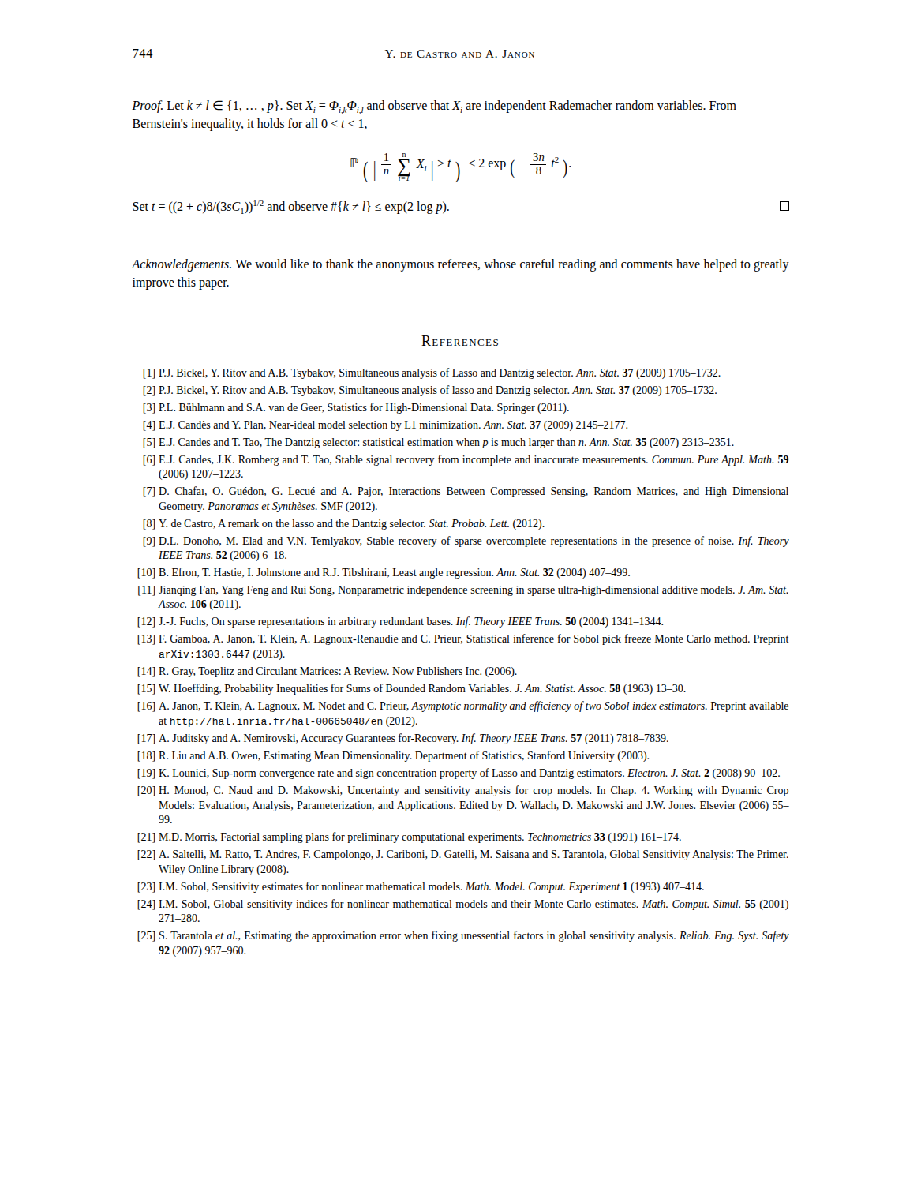744
Y. de Castro and A. Janon
Proof. Let k ≠ l ∈ {1, … , p}. Set Xi = Φi,kΦi,l and observe that Xi are independent Rademacher random variables. From Bernstein's inequality, it holds for all 0 < t < 1,
ℙ ( | 1 n n∑i=1 Xi | ≥ t ) ≤ 2 exp ( − 3n 8 t2 ).
Set t = ((2 + c)8/(3sC1))1/2 and observe #{k ≠ l} ≤ exp(2 log p).
Acknowledgements. We would like to thank the anonymous referees, whose careful reading and comments have helped to greatly improve this paper.
References
[1] P.J. Bickel, Y. Ritov and A.B. Tsybakov, Simultaneous analysis of Lasso and Dantzig selector. Ann. Stat. 37 (2009) 1705–1732.
[2] P.J. Bickel, Y. Ritov and A.B. Tsybakov, Simultaneous analysis of lasso and Dantzig selector. Ann. Stat. 37 (2009) 1705–1732.
[3] P.L. Bühlmann and S.A. van de Geer, Statistics for High-Dimensional Data. Springer (2011).
[4] E.J. Candès and Y. Plan, Near-ideal model selection by L1 minimization. Ann. Stat. 37 (2009) 2145–2177.
[5] E.J. Candes and T. Tao, The Dantzig selector: statistical estimation when p is much larger than n. Ann. Stat. 35 (2007) 2313–2351.
[6] E.J. Candes, J.K. Romberg and T. Tao, Stable signal recovery from incomplete and inaccurate measurements. Commun. Pure Appl. Math. 59 (2006) 1207–1223.
[7] D. Chafaı, O. Guédon, G. Lecué and A. Pajor, Interactions Between Compressed Sensing, Random Matrices, and High Dimensional Geometry. Panoramas et Synthèses. SMF (2012).
[8] Y. de Castro, A remark on the lasso and the Dantzig selector. Stat. Probab. Lett. (2012).
[9] D.L. Donoho, M. Elad and V.N. Temlyakov, Stable recovery of sparse overcomplete representations in the presence of noise. Inf. Theory IEEE Trans. 52 (2006) 6–18.
[10] B. Efron, T. Hastie, I. Johnstone and R.J. Tibshirani, Least angle regression. Ann. Stat. 32 (2004) 407–499.
[11] Jianqing Fan, Yang Feng and Rui Song, Nonparametric independence screening in sparse ultra-high-dimensional additive models. J. Am. Stat. Assoc. 106 (2011).
[12] J.-J. Fuchs, On sparse representations in arbitrary redundant bases. Inf. Theory IEEE Trans. 50 (2004) 1341–1344.
[13] F. Gamboa, A. Janon, T. Klein, A. Lagnoux-Renaudie and C. Prieur, Statistical inference for Sobol pick freeze Monte Carlo method. Preprint arXiv:1303.6447 (2013).
[14] R. Gray, Toeplitz and Circulant Matrices: A Review. Now Publishers Inc. (2006).
[15] W. Hoeffding, Probability Inequalities for Sums of Bounded Random Variables. J. Am. Statist. Assoc. 58 (1963) 13–30.
[16] A. Janon, T. Klein, A. Lagnoux, M. Nodet and C. Prieur, Asymptotic normality and efficiency of two Sobol index estimators. Preprint available at http://hal.inria.fr/hal-00665048/en (2012).
[17] A. Juditsky and A. Nemirovski, Accuracy Guarantees for-Recovery. Inf. Theory IEEE Trans. 57 (2011) 7818–7839.
[18] R. Liu and A.B. Owen, Estimating Mean Dimensionality. Department of Statistics, Stanford University (2003).
[19] K. Lounici, Sup-norm convergence rate and sign concentration property of Lasso and Dantzig estimators. Electron. J. Stat. 2 (2008) 90–102.
[20] H. Monod, C. Naud and D. Makowski, Uncertainty and sensitivity analysis for crop models. In Chap. 4. Working with Dynamic Crop Models: Evaluation, Analysis, Parameterization, and Applications. Edited by D. Wallach, D. Makowski and J.W. Jones. Elsevier (2006) 55–99.
[21] M.D. Morris, Factorial sampling plans for preliminary computational experiments. Technometrics 33 (1991) 161–174.
[22] A. Saltelli, M. Ratto, T. Andres, F. Campolongo, J. Cariboni, D. Gatelli, M. Saisana and S. Tarantola, Global Sensitivity Analysis: The Primer. Wiley Online Library (2008).
[23] I.M. Sobol, Sensitivity estimates for nonlinear mathematical models. Math. Model. Comput. Experiment 1 (1993) 407–414.
[24] I.M. Sobol, Global sensitivity indices for nonlinear mathematical models and their Monte Carlo estimates. Math. Comput. Simul. 55 (2001) 271–280.
[25] S. Tarantola et al., Estimating the approximation error when fixing unessential factors in global sensitivity analysis. Reliab. Eng. Syst. Safety 92 (2007) 957–960.